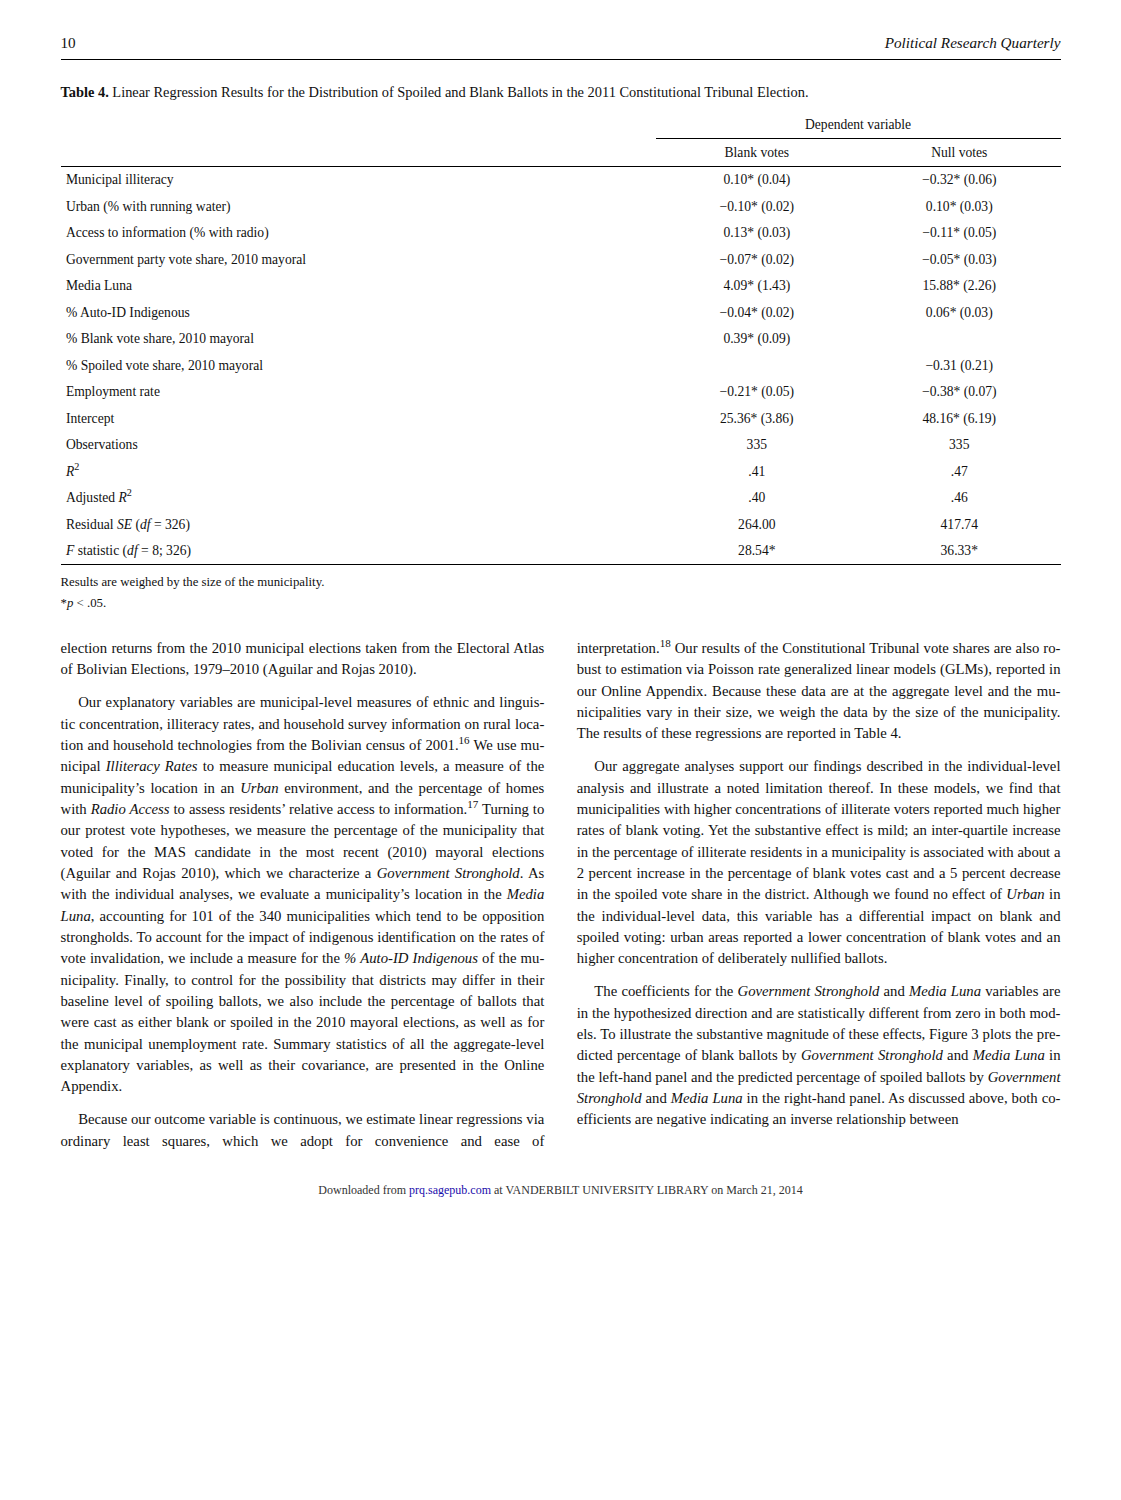10 Political Research Quarterly
Table 4. Linear Regression Results for the Distribution of Spoiled and Blank Ballots in the 2011 Constitutional Tribunal Election.
| | Dependent variable |
| --- | --- |
| | Blank votes | Null votes |
| Municipal illiteracy | 0.10* (0.04) | −0.32* (0.06) |
| Urban (% with running water) | −0.10* (0.02) | 0.10* (0.03) |
| Access to information (% with radio) | 0.13* (0.03) | −0.11* (0.05) |
| Government party vote share, 2010 mayoral | −0.07* (0.02) | −0.05* (0.03) |
| Media Luna | 4.09* (1.43) | 15.88* (2.26) |
| % Auto-ID Indigenous | −0.04* (0.02) | 0.06* (0.03) |
| % Blank vote share, 2010 mayoral | 0.39* (0.09) | |
| % Spoiled vote share, 2010 mayoral | | −0.31 (0.21) |
| Employment rate | −0.21* (0.05) | −0.38* (0.07) |
| Intercept | 25.36* (3.86) | 48.16* (6.19) |
| Observations | 335 | 335 |
| R 2 | .41 | .47 |
| Adjusted R 2 | .40 | .46 |
| Residual SE ( df = 326) | 264.00 | 417.74 |
| F statistic ( df = 8; 326) | 28.54* | 36.33* |
Results are weighed by the size of the municipality.
*p < .05.
election returns from the 2010 municipal elections taken from the Electoral Atlas of Bolivian Elections, 1979–2010 (Aguilar and Rojas 2010).
Our explanatory variables are municipal-level measures of ethnic and linguistic concentration, illiteracy rates, and household survey information on rural location and household technologies from the Bolivian census of 2001.16 We use municipal Illiteracy Rates to measure municipal education levels, a measure of the municipality’s location in an Urban environment, and the percentage of homes with Radio Access to assess residents’ relative access to information.17 Turning to our protest vote hypotheses, we measure the percentage of the municipality that voted for the MAS candidate in the most recent (2010) mayoral elections (Aguilar and Rojas 2010), which we characterize a Government Stronghold. As with the individual analyses, we evaluate a municipality’s location in the Media Luna, accounting for 101 of the 340 municipalities which tend to be opposition strongholds. To account for the impact of indigenous identification on the rates of vote invalidation, we include a measure for the % Auto-ID Indigenous of the municipality. Finally, to control for the possibility that districts may differ in their baseline level of spoiling ballots, we also include the percentage of ballots that were cast as either blank or spoiled in the 2010 mayoral elections, as well as for the municipal unemployment rate. Summary statistics of all the aggregate-level explanatory variables, as well as their covariance, are presented in the Online Appendix.
Because our outcome variable is continuous, we estimate linear regressions via ordinary least squares, which we adopt for convenience and ease of interpretation.18 Our results of the Constitutional Tribunal vote shares are also robust to estimation via Poisson rate generalized linear models (GLMs), reported in our Online Appendix. Because these data are at the aggregate level and the municipalities vary in their size, we weigh the data by the size of the municipality. The results of these regressions are reported in Table 4.
Our aggregate analyses support our findings described in the individual-level analysis and illustrate a noted limitation thereof. In these models, we find that municipalities with higher concentrations of illiterate voters reported much higher rates of blank voting. Yet the substantive effect is mild; an inter-quartile increase in the percentage of illiterate residents in a municipality is associated with about a 2 percent increase in the percentage of blank votes cast and a 5 percent decrease in the spoiled vote share in the district. Although we found no effect of Urban in the individual-level data, this variable has a differential impact on blank and spoiled voting: urban areas reported a lower concentration of blank votes and an higher concentration of deliberately nullified ballots.
The coefficients for the Government Stronghold and Media Luna variables are in the hypothesized direction and are statistically different from zero in both models. To illustrate the substantive magnitude of these effects, Figure 3 plots the predicted percentage of blank ballots by Government Stronghold and Media Luna in the left-hand panel and the predicted percentage of spoiled ballots by Government Stronghold and Media Luna in the right-hand panel. As discussed above, both coefficients are negative indicating an inverse relationship between
Downloaded from prq.sagepub.com at VANDERBILT UNIVERSITY LIBRARY on March 21, 2014